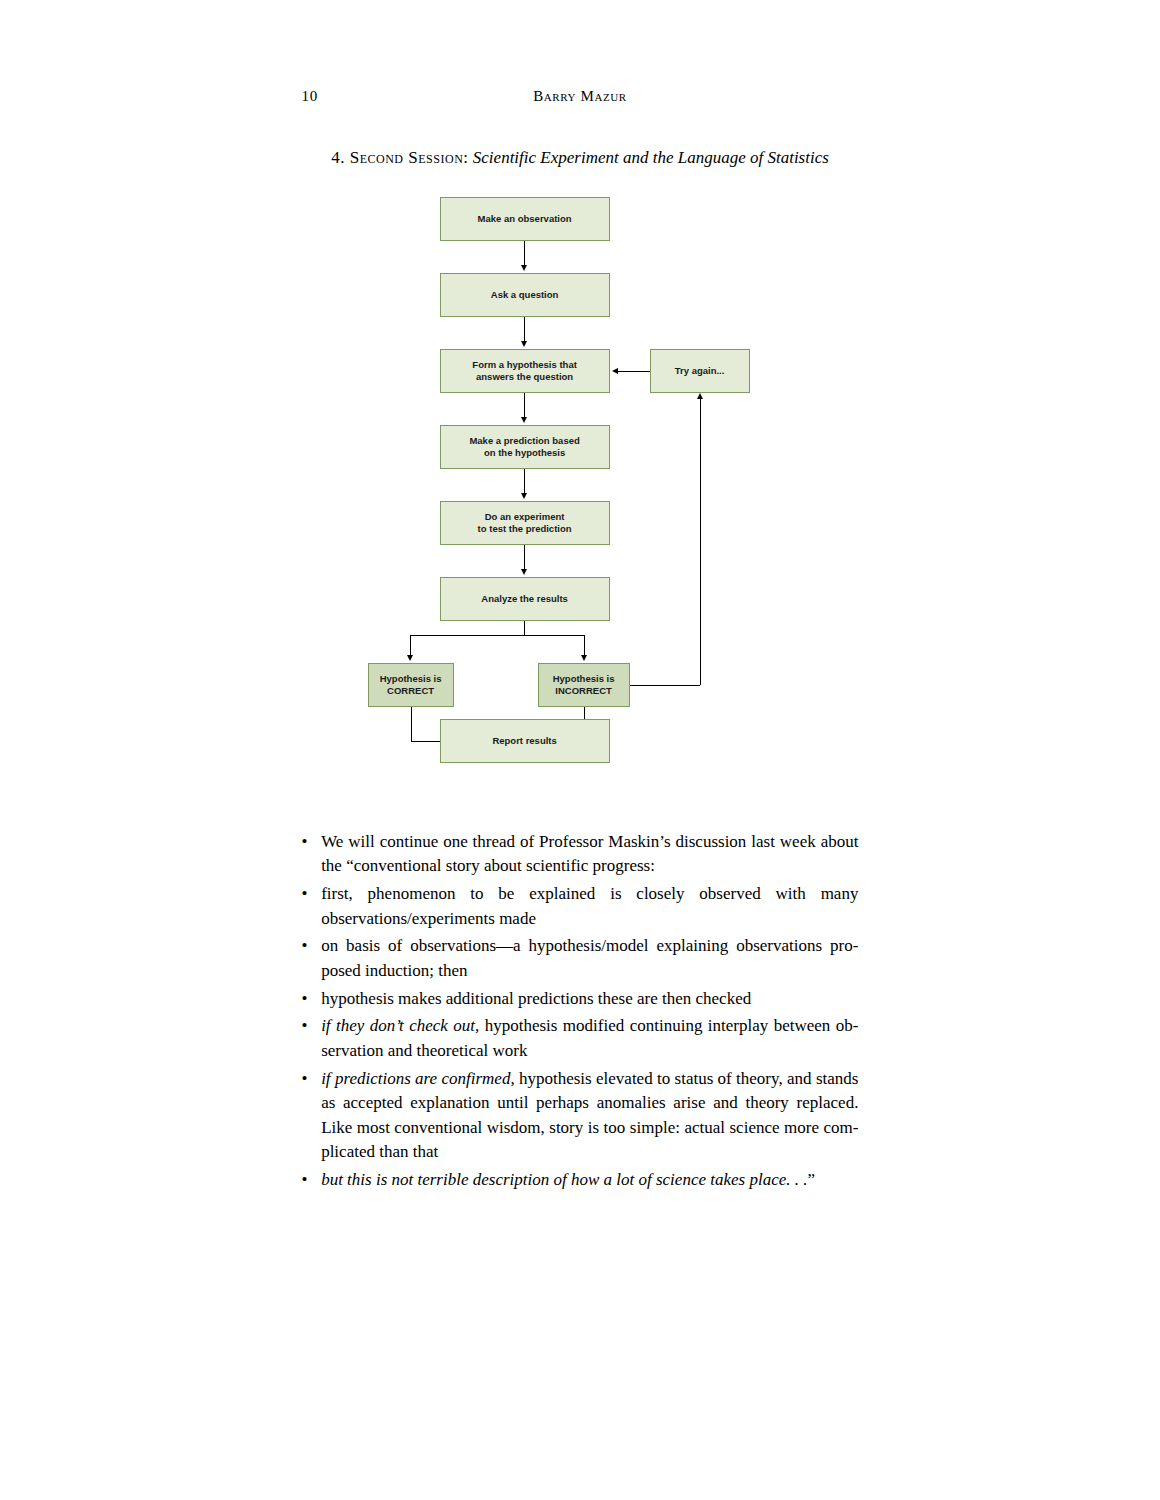10 Barry Mazur
4. Second Session: Scientific Experiment and the Language of Statistics
Make an observation
Ask a question
Form a hypothesis that
answers the question
Try again...
Make a prediction based
on the hypothesis
Do an experiment
to test the prediction
Analyze the results
Hypothesis is
CORRECT
Hypothesis is
INCORRECT
Report results
We will continue one thread of Professor Maskin’s discussion last week about the conventional story about scientific progress:
first, phenomenon to be explained is closely observed with many observations/experiments made
on basis of observations—a hypothesis/model explaining observations proposed induction; then
hypothesis makes additional predictions these are then checked
if they don’t check out, hypothesis modified continuing interplay between observation and theoretical work
if predictions are confirmed, hypothesis elevated to status of theory, and stands as accepted explanation until perhaps anomalies arise and theory replaced. Like most conventional wisdom, story is too simple: actual science more complicated than that
but this is not terrible description of how a lot of science takes place. . .”